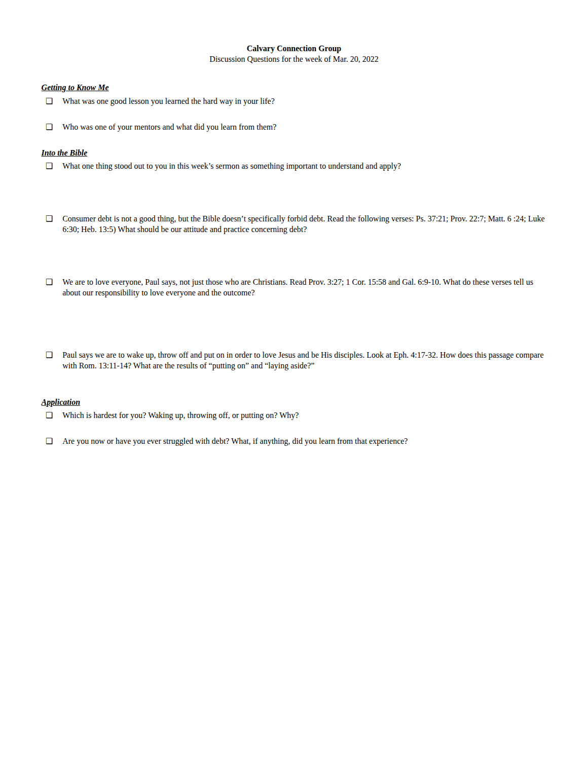Calvary Connection Group
Discussion Questions for the week of Mar. 20, 2022
Getting to Know Me
What was one good lesson you learned the hard way in your life?
Who was one of your mentors and what did you learn from them?
Into the Bible
What one thing stood out to you in this week’s sermon as something important to understand and apply?
Consumer debt is not a good thing, but the Bible doesn’t specifically forbid debt. Read the following verses: Ps. 37:21; Prov. 22:7; Matt. 6 :24; Luke 6:30; Heb. 13:5) What should be our attitude and practice concerning debt?
We are to love everyone, Paul says, not just those who are Christians. Read Prov. 3:27; 1 Cor. 15:58 and Gal. 6:9-10. What do these verses tell us about our responsibility to love everyone and the outcome?
Paul says we are to wake up, throw off and put on in order to love Jesus and be His disciples. Look at Eph. 4:17-32. How does this passage compare with Rom. 13:11-14? What are the results of “putting on” and “laying aside?”
Application
Which is hardest for you? Waking up, throwing off, or putting on? Why?
Are you now or have you ever struggled with debt? What, if anything, did you learn from that experience?